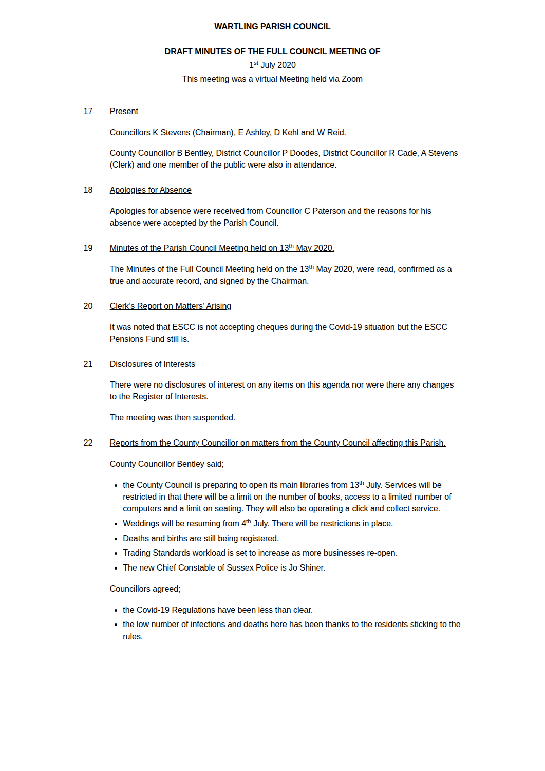Wartling Parish Council
Draft Minutes of the Full Council Meeting of
1st July 2020
This meeting was a virtual Meeting held via Zoom
17
Present
Councillors K Stevens (Chairman), E Ashley, D Kehl and W Reid.
County Councillor B Bentley, District Councillor P Doodes, District Councillor R Cade, A Stevens (Clerk) and one member of the public were also in attendance.
18
Apologies for Absence
Apologies for absence were received from Councillor C Paterson and the reasons for his absence were accepted by the Parish Council.
19
Minutes of the Parish Council Meeting held on 13th May 2020.
The Minutes of the Full Council Meeting held on the 13th May 2020, were read, confirmed as a true and accurate record, and signed by the Chairman.
20
Clerk’s Report on Matters’ Arising
It was noted that ESCC is not accepting cheques during the Covid-19 situation but the ESCC Pensions Fund still is.
21
Disclosures of Interests
There were no disclosures of interest on any items on this agenda nor were there any changes to the Register of Interests.
The meeting was then suspended.
22
Reports from the County Councillor on matters from the County Council affecting this Parish.
County Councillor Bentley said;
the County Council is preparing to open its main libraries from 13th July. Services will be restricted in that there will be a limit on the number of books, access to a limited number of computers and a limit on seating. They will also be operating a click and collect service.
Weddings will be resuming from 4th July. There will be restrictions in place.
Deaths and births are still being registered.
Trading Standards workload is set to increase as more businesses re-open.
The new Chief Constable of Sussex Police is Jo Shiner.
Councillors agreed;
the Covid-19 Regulations have been less than clear.
the low number of infections and deaths here has been thanks to the residents sticking to the rules.